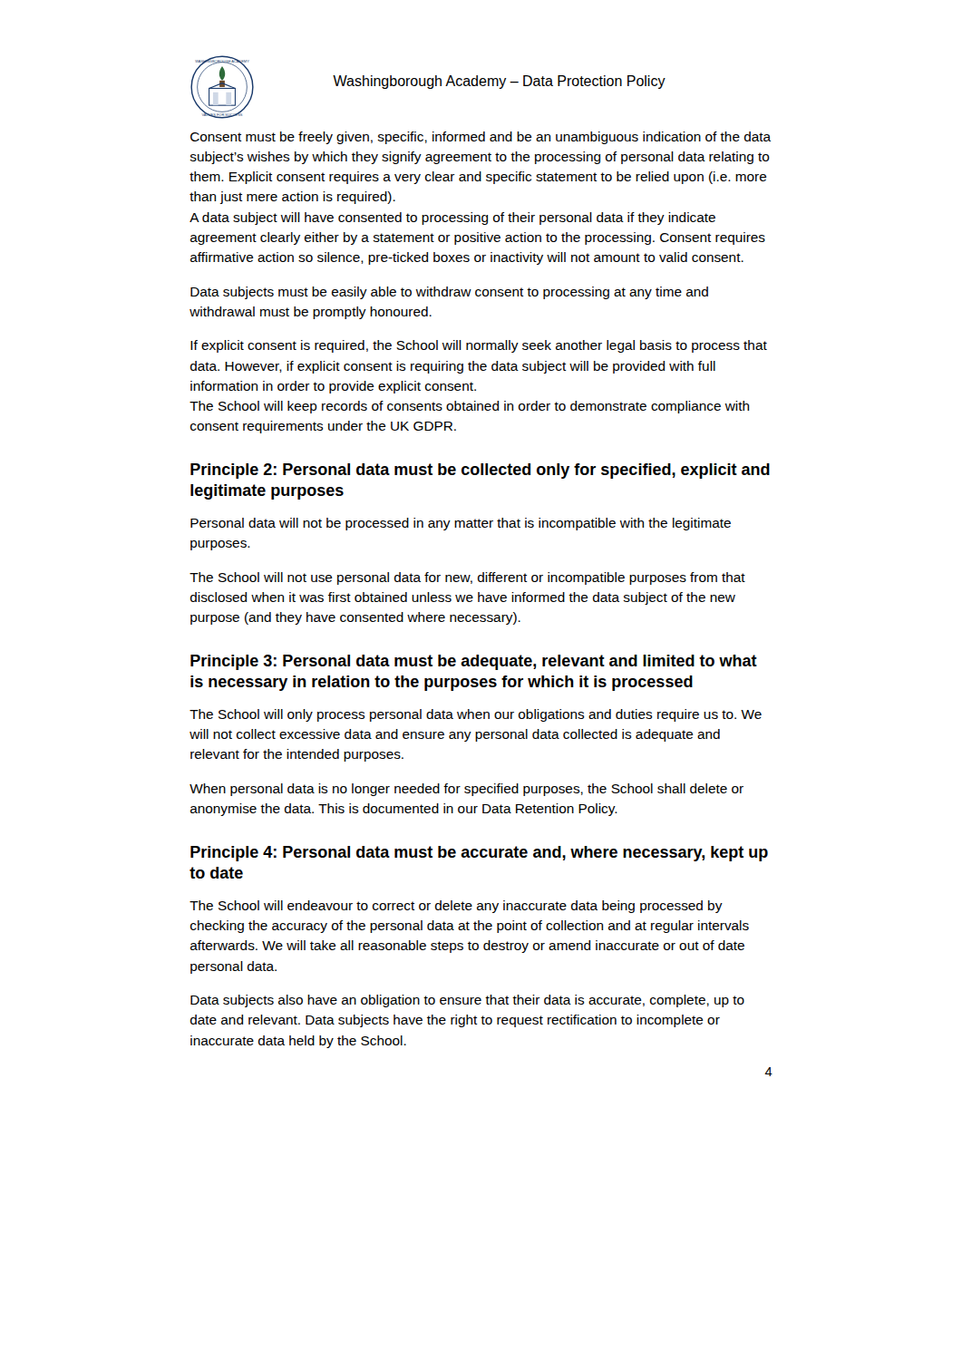WASHINGBOROUGH ACADEMY VALUES FOR SUCCESS
Washingborough Academy – Data Protection Policy
Consent must be freely given, specific, informed and be an unambiguous indication of the data subject’s wishes by which they signify agreement to the processing of personal data relating to them. Explicit consent requires a very clear and specific statement to be relied upon (i.e. more than just mere action is required).
A data subject will have consented to processing of their personal data if they indicate agreement clearly either by a statement or positive action to the processing. Consent requires affirmative action so silence, pre-ticked boxes or inactivity will not amount to valid consent.
Data subjects must be easily able to withdraw consent to processing at any time and withdrawal must be promptly honoured.
If explicit consent is required, the School will normally seek another legal basis to process that data. However, if explicit consent is requiring the data subject will be provided with full information in order to provide explicit consent.
The School will keep records of consents obtained in order to demonstrate compliance with consent requirements under the UK GDPR.
Principle 2: Personal data must be collected only for specified, explicit and legitimate purposes
Personal data will not be processed in any matter that is incompatible with the legitimate purposes.
The School will not use personal data for new, different or incompatible purposes from that disclosed when it was first obtained unless we have informed the data subject of the new purpose (and they have consented where necessary).
Principle 3: Personal data must be adequate, relevant and limited to what is necessary in relation to the purposes for which it is processed
The School will only process personal data when our obligations and duties require us to. We will not collect excessive data and ensure any personal data collected is adequate and relevant for the intended purposes.
When personal data is no longer needed for specified purposes, the School shall delete or anonymise the data. This is documented in our Data Retention Policy.
Principle 4: Personal data must be accurate and, where necessary, kept up to date
The School will endeavour to correct or delete any inaccurate data being processed by checking the accuracy of the personal data at the point of collection and at regular intervals afterwards. We will take all reasonable steps to destroy or amend inaccurate or out of date personal data.
Data subjects also have an obligation to ensure that their data is accurate, complete, up to date and relevant. Data subjects have the right to request rectification to incomplete or inaccurate data held by the School.
4